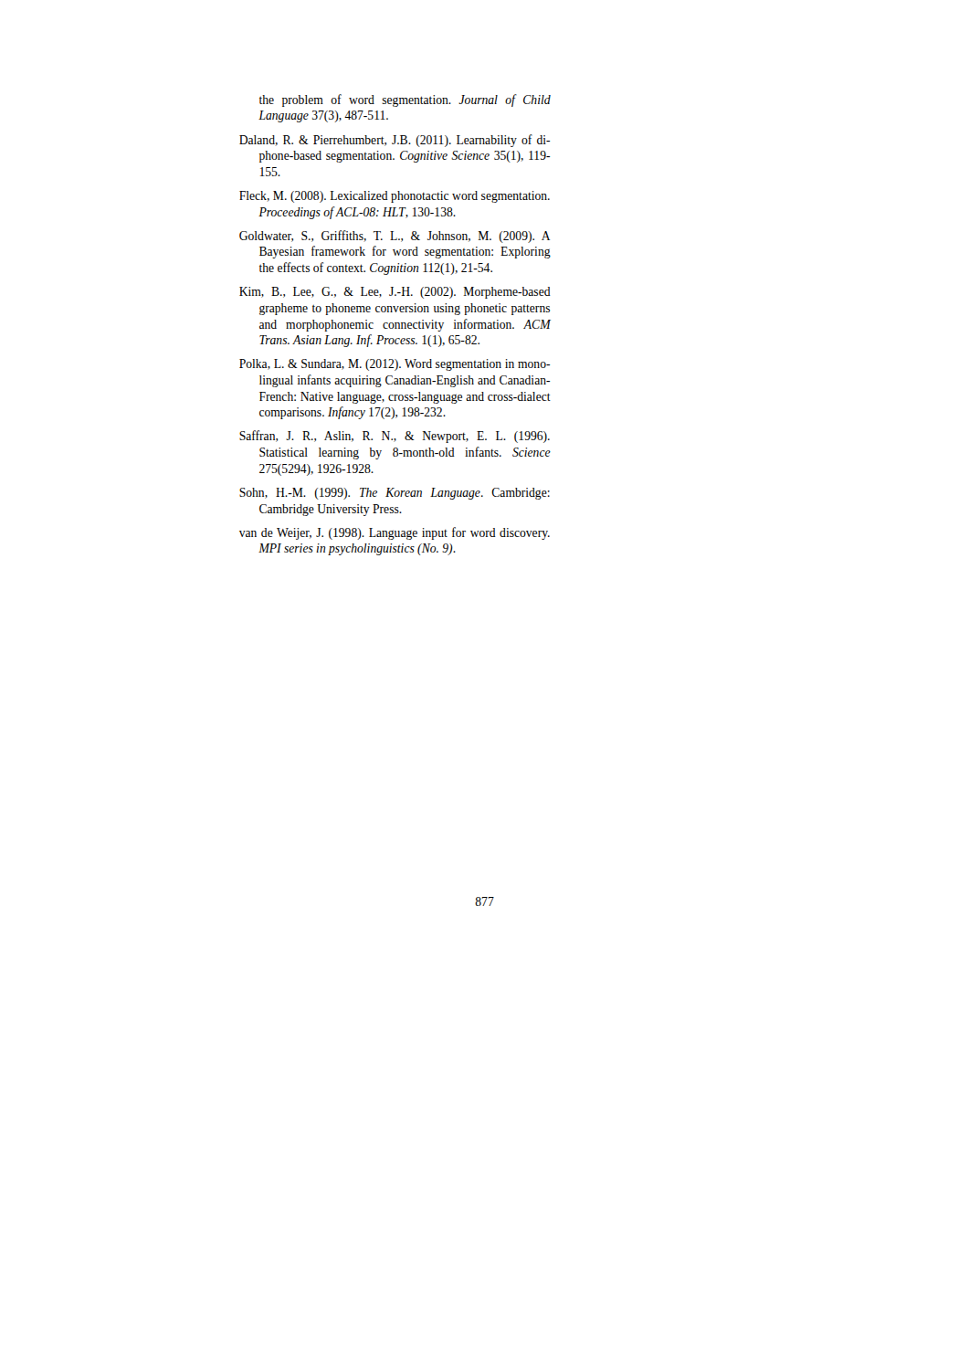the problem of word segmentation. Journal of Child Language 37(3), 487-511.
Daland, R. & Pierrehumbert, J.B. (2011). Learnability of diphone-based segmentation. Cognitive Science 35(1), 119-155.
Fleck, M. (2008). Lexicalized phonotactic word segmentation. Proceedings of ACL-08: HLT, 130-138.
Goldwater, S., Griffiths, T. L., & Johnson, M. (2009). A Bayesian framework for word segmentation: Exploring the effects of context. Cognition 112(1), 21-54.
Kim, B., Lee, G., & Lee, J.-H. (2002). Morpheme-based grapheme to phoneme conversion using phonetic patterns and morphophonemic connectivity information. ACM Trans. Asian Lang. Inf. Process. 1(1), 65-82.
Polka, L. & Sundara, M. (2012). Word segmentation in monolingual infants acquiring Canadian-English and Canadian-French: Native language, cross-language and cross-dialect comparisons. Infancy 17(2), 198-232.
Saffran, J. R., Aslin, R. N., & Newport, E. L. (1996). Statistical learning by 8-month-old infants. Science 275(5294), 1926-1928.
Sohn, H.-M. (1999). The Korean Language. Cambridge: Cambridge University Press.
van de Weijer, J. (1998). Language input for word discovery. MPI series in psycholinguistics (No. 9).
877